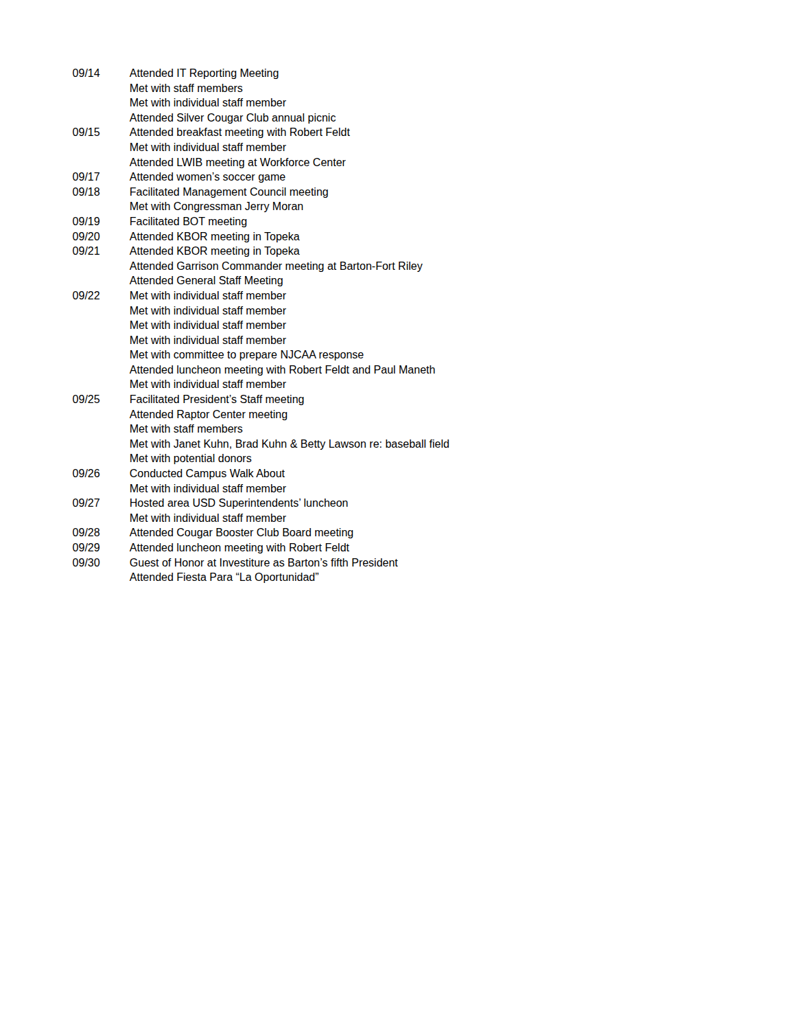| 09/14 | Attended IT Reporting Meeting Met with staff members Met with individual staff member Attended Silver Cougar Club annual picnic |
| 09/15 | Attended breakfast meeting with Robert Feldt Met with individual staff member Attended LWIB meeting at Workforce Center |
| 09/17 | Attended women’s soccer game |
| 09/18 | Facilitated Management Council meeting Met with Congressman Jerry Moran |
| 09/19 | Facilitated BOT meeting |
| 09/20 | Attended KBOR meeting in Topeka |
| 09/21 | Attended KBOR meeting in Topeka Attended Garrison Commander meeting at Barton-Fort Riley Attended General Staff Meeting |
| 09/22 | Met with individual staff member Met with individual staff member Met with individual staff member Met with individual staff member Met with committee to prepare NJCAA response Attended luncheon meeting with Robert Feldt and Paul Maneth Met with individual staff member |
| 09/25 | Facilitated President’s Staff meeting Attended Raptor Center meeting Met with staff members Met with Janet Kuhn, Brad Kuhn & Betty Lawson re: baseball field Met with potential donors |
| 09/26 | Conducted Campus Walk About Met with individual staff member |
| 09/27 | Hosted area USD Superintendents’ luncheon Met with individual staff member |
| 09/28 | Attended Cougar Booster Club Board meeting |
| 09/29 | Attended luncheon meeting with Robert Feldt |
| 09/30 | Guest of Honor at Investiture as Barton’s fifth President Attended Fiesta Para “La Oportunidad” |